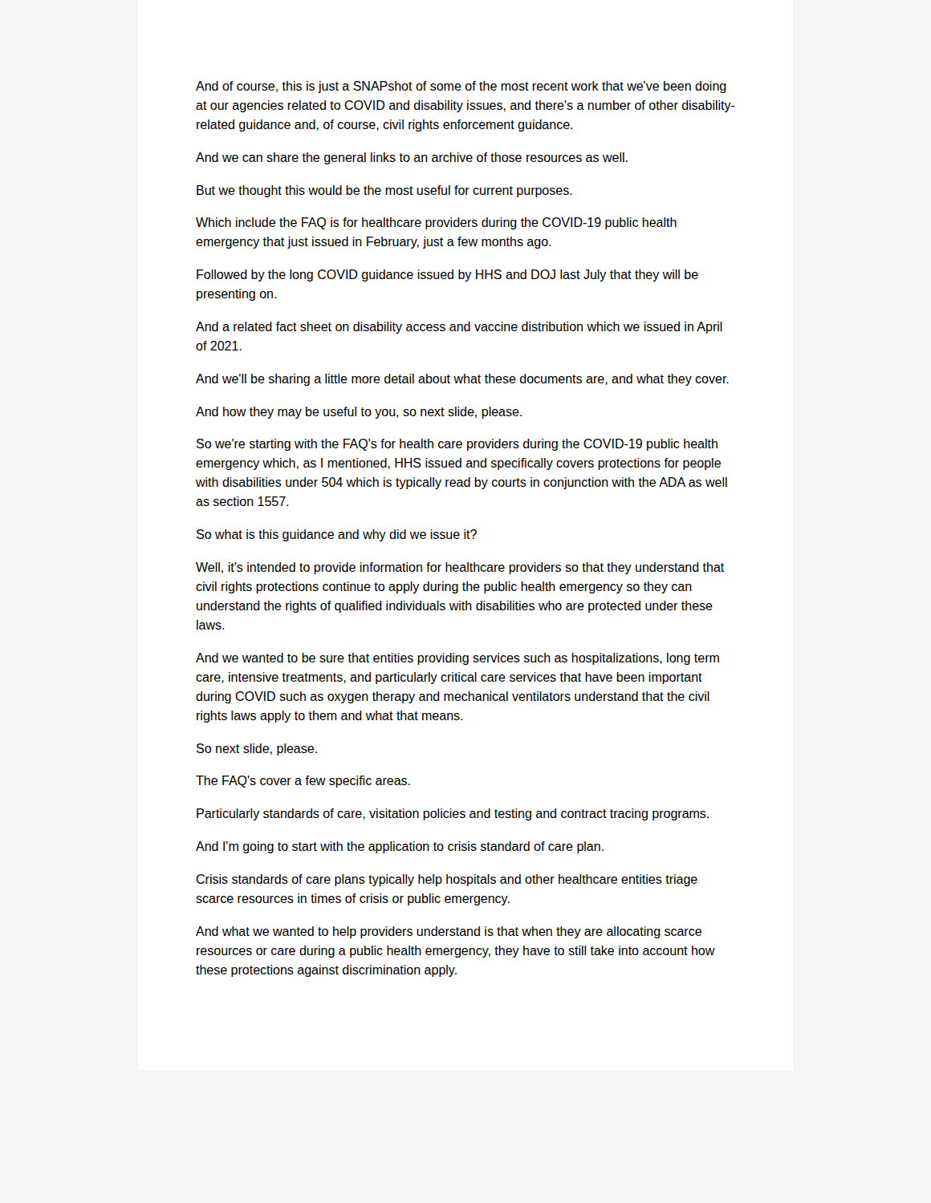And of course, this is just a SNAPshot of some of the most recent work that we've been doing at our agencies related to COVID and disability issues, and there's a number of other disability-related guidance and, of course, civil rights enforcement guidance.
And we can share the general links to an archive of those resources as well.
But we thought this would be the most useful for current purposes.
Which include the FAQ is for healthcare providers during the COVID-19 public health emergency that just issued in February, just a few months ago.
Followed by the long COVID guidance issued by HHS and DOJ last July that they will be presenting on.
And a related fact sheet on disability access and vaccine distribution which we issued in April of 2021.
And we'll be sharing a little more detail about what these documents are, and what they cover.
And how they may be useful to you, so next slide, please.
So we're starting with the FAQ's for health care providers during the COVID-19 public health emergency which, as I mentioned, HHS issued and specifically covers protections for people with disabilities under 504 which is typically read by courts in conjunction with the ADA as well as section 1557.
So what is this guidance and why did we issue it?
Well, it's intended to provide information for healthcare providers so that they understand that civil rights protections continue to apply during the public health emergency so they can understand the rights of qualified individuals with disabilities who are protected under these laws.
And we wanted to be sure that entities providing services such as hospitalizations, long term care, intensive treatments, and particularly critical care services that have been important during COVID such as oxygen therapy and mechanical ventilators understand that the civil rights laws apply to them and what that means.
So next slide, please.
The FAQ's cover a few specific areas.
Particularly standards of care, visitation policies and testing and contract tracing programs.
And I'm going to start with the application to crisis standard of care plan.
Crisis standards of care plans typically help hospitals and other healthcare entities triage scarce resources in times of crisis or public emergency.
And what we wanted to help providers understand is that when they are allocating scarce resources or care during a public health emergency, they have to still take into account how these protections against discrimination apply.